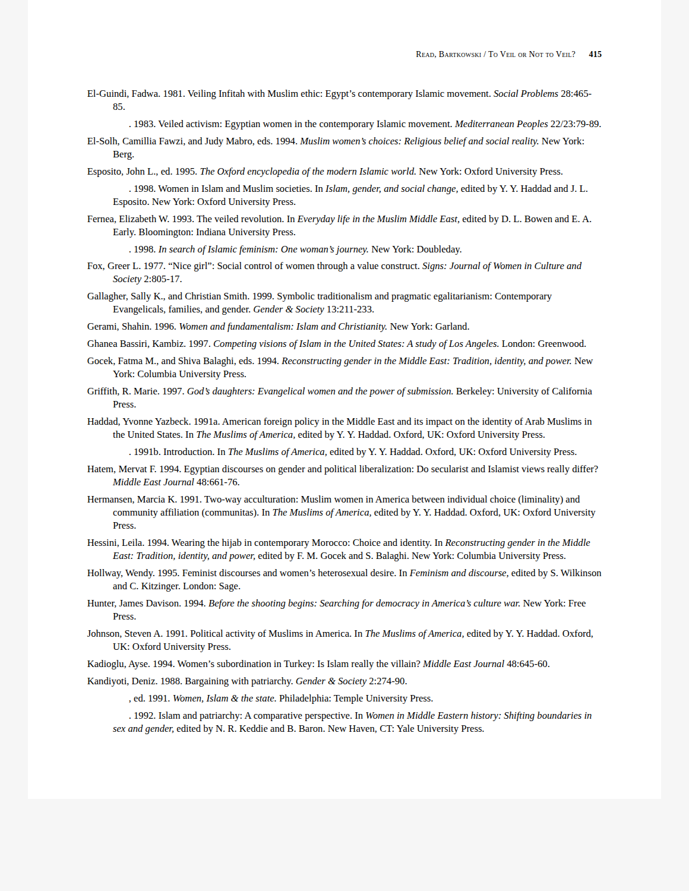Read, Bartkowski / To Veil or Not to Veil?415
El-Guindi, Fadwa. 1981. Veiling Infitah with Muslim ethic: Egypt’s contemporary Islamic movement. Social Problems 28:465-85.
. 1983. Veiled activism: Egyptian women in the contemporary Islamic movement. Mediterranean Peoples 22/23:79-89.
El-Solh, Camillia Fawzi, and Judy Mabro, eds. 1994. Muslim women’s choices: Religious belief and social reality. New York: Berg.
Esposito, John L., ed. 1995. The Oxford encyclopedia of the modern Islamic world. New York: Oxford University Press.
. 1998. Women in Islam and Muslim societies. In Islam, gender, and social change, edited by Y. Y. Haddad and J. L. Esposito. New York: Oxford University Press.
Fernea, Elizabeth W. 1993. The veiled revolution. In Everyday life in the Muslim Middle East, edited by D. L. Bowen and E. A. Early. Bloomington: Indiana University Press.
. 1998. In search of Islamic feminism: One woman’s journey. New York: Doubleday.
Fox, Greer L. 1977. “Nice girl”: Social control of women through a value construct. Signs: Journal of Women in Culture and Society 2:805-17.
Gallagher, Sally K., and Christian Smith. 1999. Symbolic traditionalism and pragmatic egalitarianism: Contemporary Evangelicals, families, and gender. Gender & Society 13:211-233.
Gerami, Shahin. 1996. Women and fundamentalism: Islam and Christianity. New York: Garland.
Ghanea Bassiri, Kambiz. 1997. Competing visions of Islam in the United States: A study of Los Angeles. London: Greenwood.
Gocek, Fatma M., and Shiva Balaghi, eds. 1994. Reconstructing gender in the Middle East: Tradition, identity, and power. New York: Columbia University Press.
Griffith, R. Marie. 1997. God’s daughters: Evangelical women and the power of submission. Berkeley: University of California Press.
Haddad, Yvonne Yazbeck. 1991a. American foreign policy in the Middle East and its impact on the identity of Arab Muslims in the United States. In The Muslims of America, edited by Y. Y. Haddad. Oxford, UK: Oxford University Press.
. 1991b. Introduction. In The Muslims of America, edited by Y. Y. Haddad. Oxford, UK: Oxford University Press.
Hatem, Mervat F. 1994. Egyptian discourses on gender and political liberalization: Do secularist and Islamist views really differ? Middle East Journal 48:661-76.
Hermansen, Marcia K. 1991. Two-way acculturation: Muslim women in America between individual choice (liminality) and community affiliation (communitas). In The Muslims of America, edited by Y. Y. Haddad. Oxford, UK: Oxford University Press.
Hessini, Leila. 1994. Wearing the hijab in contemporary Morocco: Choice and identity. In Reconstructing gender in the Middle East: Tradition, identity, and power, edited by F. M. Gocek and S. Balaghi. New York: Columbia University Press.
Hollway, Wendy. 1995. Feminist discourses and women’s heterosexual desire. In Feminism and discourse, edited by S. Wilkinson and C. Kitzinger. London: Sage.
Hunter, James Davison. 1994. Before the shooting begins: Searching for democracy in America’s culture war. New York: Free Press.
Johnson, Steven A. 1991. Political activity of Muslims in America. In The Muslims of America, edited by Y. Y. Haddad. Oxford, UK: Oxford University Press.
Kadioglu, Ayse. 1994. Women’s subordination in Turkey: Is Islam really the villain? Middle East Journal 48:645-60.
Kandiyoti, Deniz. 1988. Bargaining with patriarchy. Gender & Society 2:274-90.
, ed. 1991. Women, Islam & the state. Philadelphia: Temple University Press.
. 1992. Islam and patriarchy: A comparative perspective. In Women in Middle Eastern history: Shifting boundaries in sex and gender, edited by N. R. Keddie and B. Baron. New Haven, CT: Yale University Press.